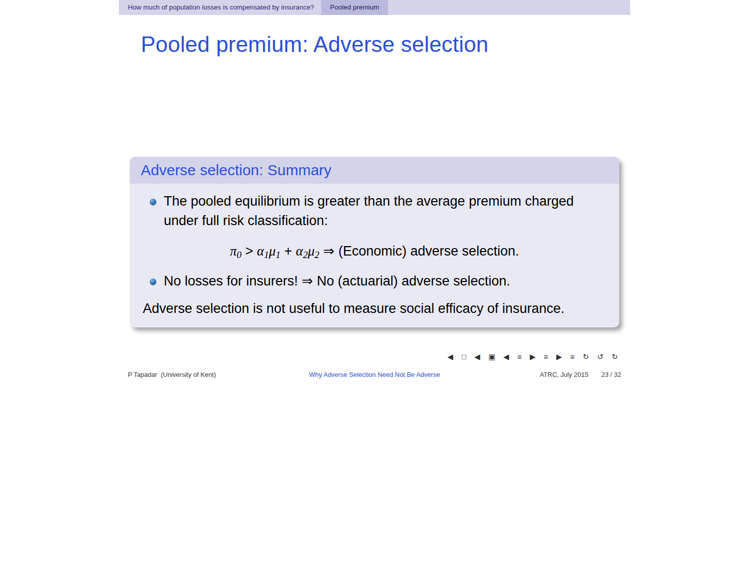How much of population losses is compensated by insurance?
Pooled premium
Pooled premium: Adverse selection
Adverse selection: Summary
The pooled equilibrium is greater than the average premium charged under full risk classification:
π0 > α1μ1 + α2μ2 ⇒ (Economic) adverse selection.
No losses for insurers! ⇒ No (actuarial) adverse selection.
Adverse selection is not useful to measure social efficacy of insurance.
◀ □◀ ▣◀ ≡▶ ≡▶ ≡↻ ↺ ↻
P Tapadar (University of Kent)
Why Adverse Selection Need Not Be Adverse
ATRC, July 201523 / 32